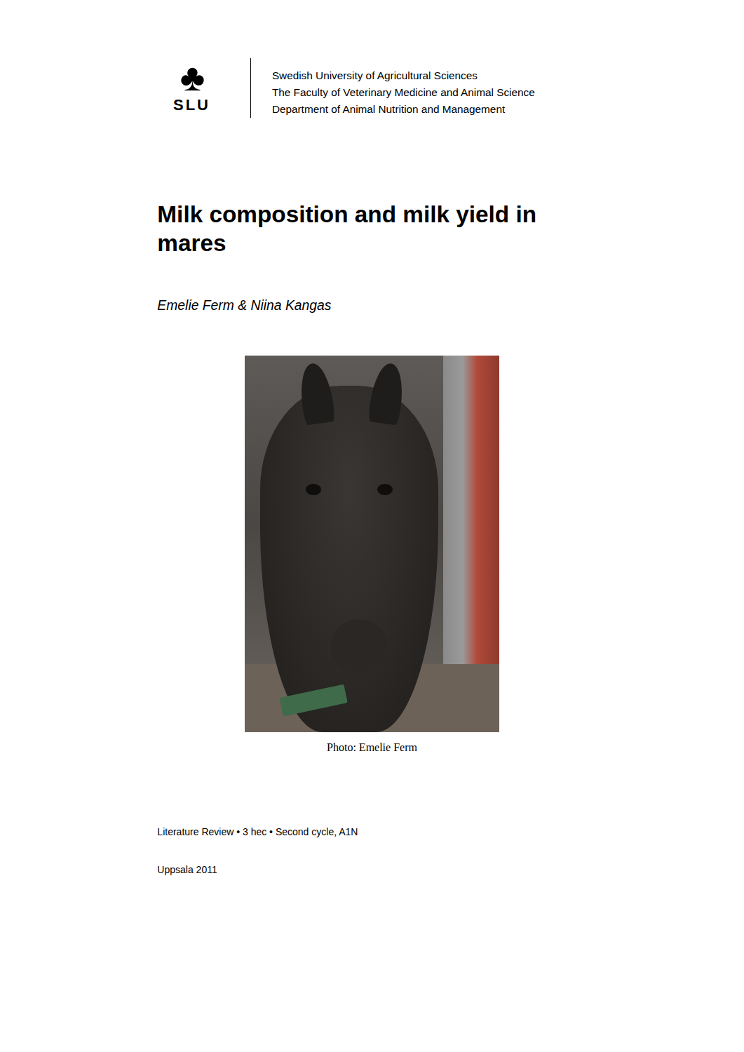♣ SLU
Swedish University of Agricultural Sciences
The Faculty of Veterinary Medicine and Animal Science
Department of Animal Nutrition and Management
Milk composition and milk yield in mares
Emelie Ferm & Niina Kangas
Photo: Emelie Ferm
Literature Review • 3 hec • Second cycle, A1N
Uppsala 2011